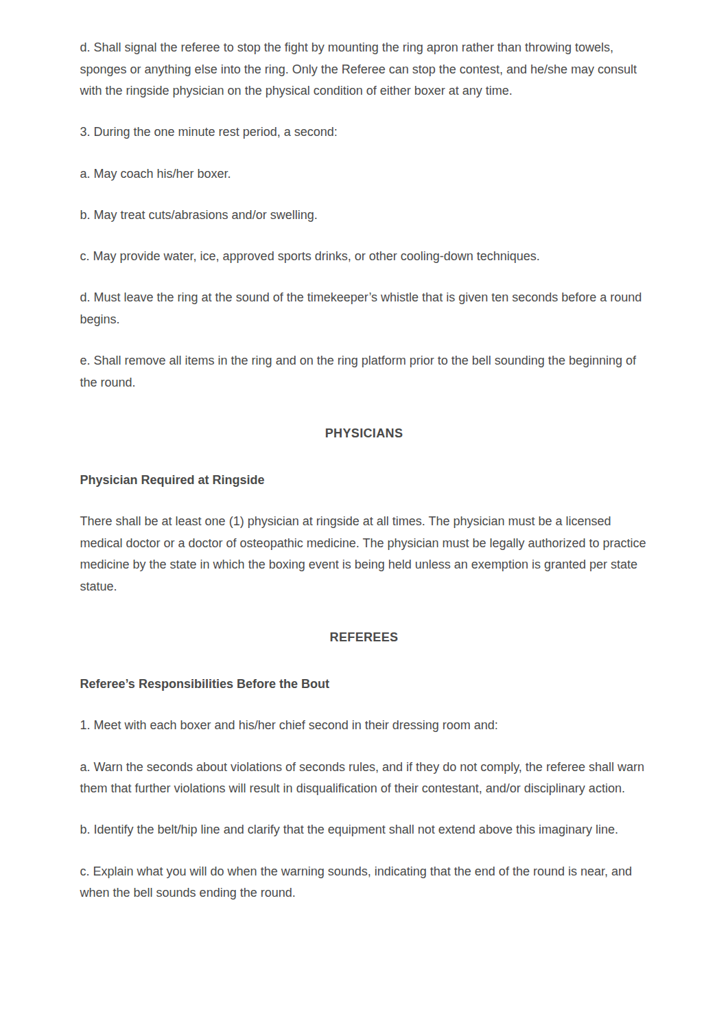d. Shall signal the referee to stop the fight by mounting the ring apron rather than throwing towels, sponges or anything else into the ring. Only the Referee can stop the contest, and he/she may consult with the ringside physician on the physical condition of either boxer at any time.
3. During the one minute rest period, a second:
a. May coach his/her boxer.
b. May treat cuts/abrasions and/or swelling.
c. May provide water, ice, approved sports drinks, or other cooling-down techniques.
d. Must leave the ring at the sound of the timekeeper’s whistle that is given ten seconds before a round begins.
e. Shall remove all items in the ring and on the ring platform prior to the bell sounding the beginning of the round.
PHYSICIANS
Physician Required at Ringside
There shall be at least one (1) physician at ringside at all times. The physician must be a licensed medical doctor or a doctor of osteopathic medicine. The physician must be legally authorized to practice medicine by the state in which the boxing event is being held unless an exemption is granted per state statue.
REFEREES
Referee’s Responsibilities Before the Bout
1. Meet with each boxer and his/her chief second in their dressing room and:
a. Warn the seconds about violations of seconds rules, and if they do not comply, the referee shall warn them that further violations will result in disqualification of their contestant, and/or disciplinary action.
b. Identify the belt/hip line and clarify that the equipment shall not extend above this imaginary line.
c. Explain what you will do when the warning sounds, indicating that the end of the round is near, and when the bell sounds ending the round.